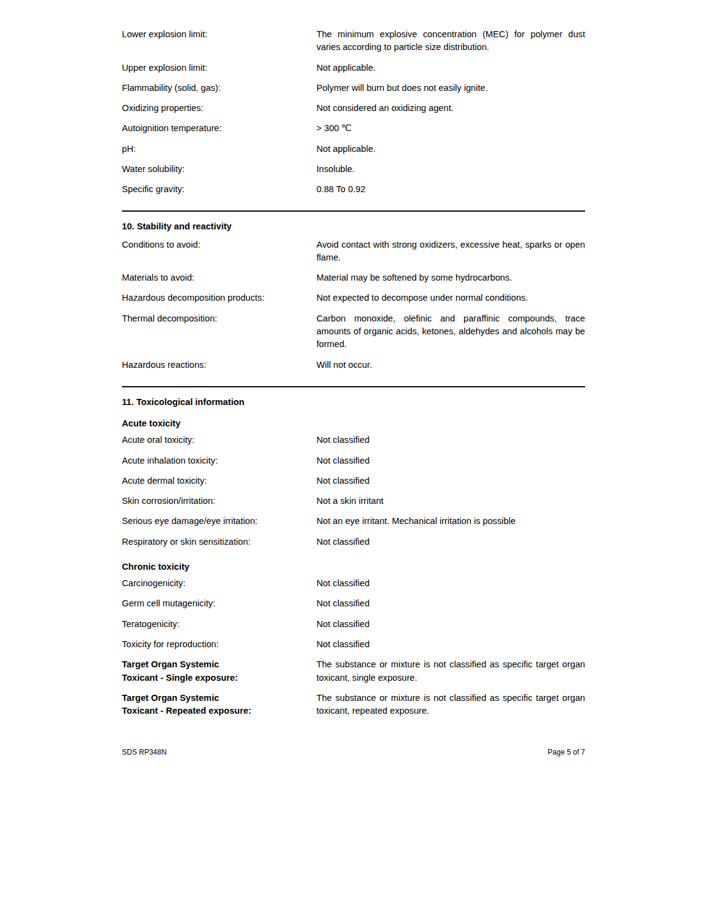| Lower explosion limit: | The minimum explosive concentration (MEC) for polymer dust varies according to particle size distribution. |
| Upper explosion limit: | Not applicable. |
| Flammability (solid, gas): | Polymer will burn but does not easily ignite. |
| Oxidizing properties: | Not considered an oxidizing agent. |
| Autoignition temperature: | > 300 ℃ |
| pH: | Not applicable. |
| Water solubility: | Insoluble. |
| Specific gravity: | 0.88 To 0.92 |
10. Stability and reactivity
| Conditions to avoid: | Avoid contact with strong oxidizers, excessive heat, sparks or open flame. |
| Materials to avoid: | Material may be softened by some hydrocarbons. |
| Hazardous decomposition products: | Not expected to decompose under normal conditions. |
| Thermal decomposition: | Carbon monoxide, olefinic and paraffinic compounds, trace amounts of organic acids, ketones, aldehydes and alcohols may be formed. |
| Hazardous reactions: | Will not occur. |
11. Toxicological information
Acute toxicity
| Acute oral toxicity: | Not classified |
| Acute inhalation toxicity: | Not classified |
| Acute dermal toxicity: | Not classified |
| Skin corrosion/irritation: | Not a skin irritant |
| Serious eye damage/eye irritation: | Not an eye irritant. Mechanical irritation is possible |
| Respiratory or skin sensitization: | Not classified |
Chronic toxicity
| Carcinogenicity: | Not classified |
| Germ cell mutagenicity: | Not classified |
| Teratogenicity: | Not classified |
| Toxicity for reproduction: | Not classified |
| Target Organ Systemic Toxicant - Single exposure: | The substance or mixture is not classified as specific target organ toxicant, single exposure. |
| Target Organ Systemic Toxicant - Repeated exposure: | The substance or mixture is not classified as specific target organ toxicant, repeated exposure. |
SDS RP348N Page 5 of 7